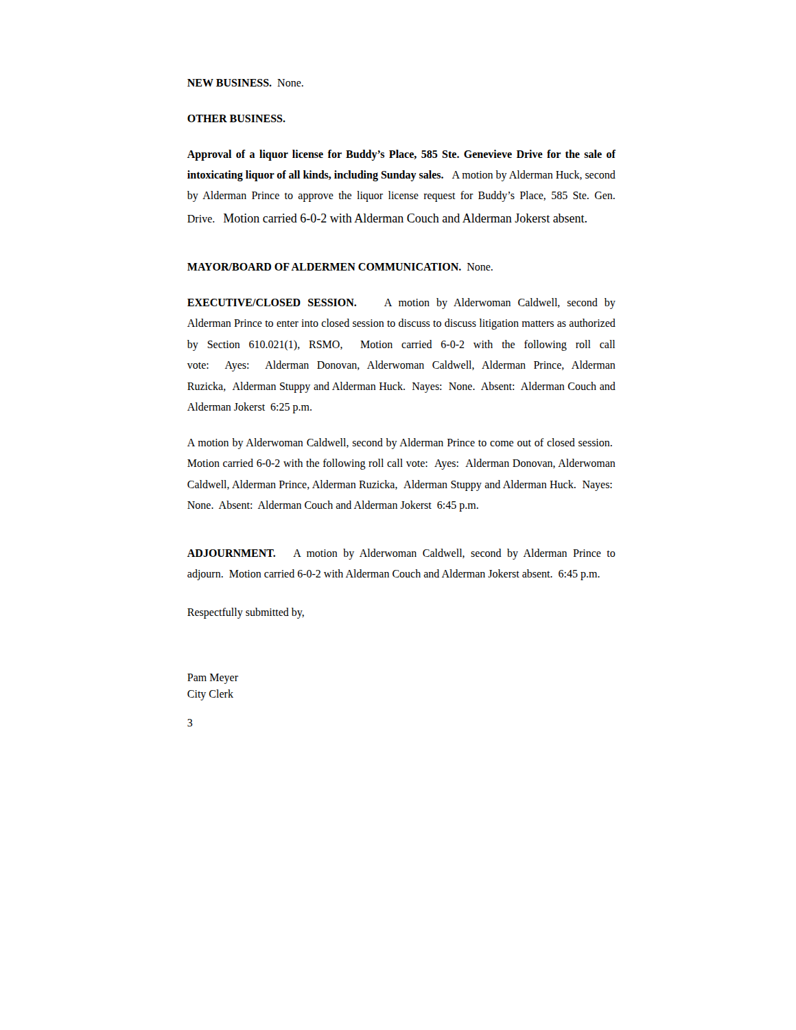NEW BUSINESS. None.
OTHER BUSINESS.
Approval of a liquor license for Buddy’s Place, 585 Ste. Genevieve Drive for the sale of intoxicating liquor of all kinds, including Sunday sales. A motion by Alderman Huck, second by Alderman Prince to approve the liquor license request for Buddy’s Place, 585 Ste. Gen. Drive. Motion carried 6-0-2 with Alderman Couch and Alderman Jokerst absent.
MAYOR/BOARD OF ALDERMEN COMMUNICATION. None.
EXECUTIVE/CLOSED SESSION. A motion by Alderwoman Caldwell, second by Alderman Prince to enter into closed session to discuss to discuss litigation matters as authorized by Section 610.021(1), RSMO, Motion carried 6-0-2 with the following roll call vote: Ayes: Alderman Donovan, Alderwoman Caldwell, Alderman Prince, Alderman Ruzicka, Alderman Stuppy and Alderman Huck. Nayes: None. Absent: Alderman Couch and Alderman Jokerst 6:25 p.m.
A motion by Alderwoman Caldwell, second by Alderman Prince to come out of closed session. Motion carried 6-0-2 with the following roll call vote: Ayes: Alderman Donovan, Alderwoman Caldwell, Alderman Prince, Alderman Ruzicka, Alderman Stuppy and Alderman Huck. Nayes: None. Absent: Alderman Couch and Alderman Jokerst 6:45 p.m.
ADJOURNMENT. A motion by Alderwoman Caldwell, second by Alderman Prince to adjourn. Motion carried 6-0-2 with Alderman Couch and Alderman Jokerst absent. 6:45 p.m.
Respectfully submitted by,
Pam Meyer
City Clerk
3